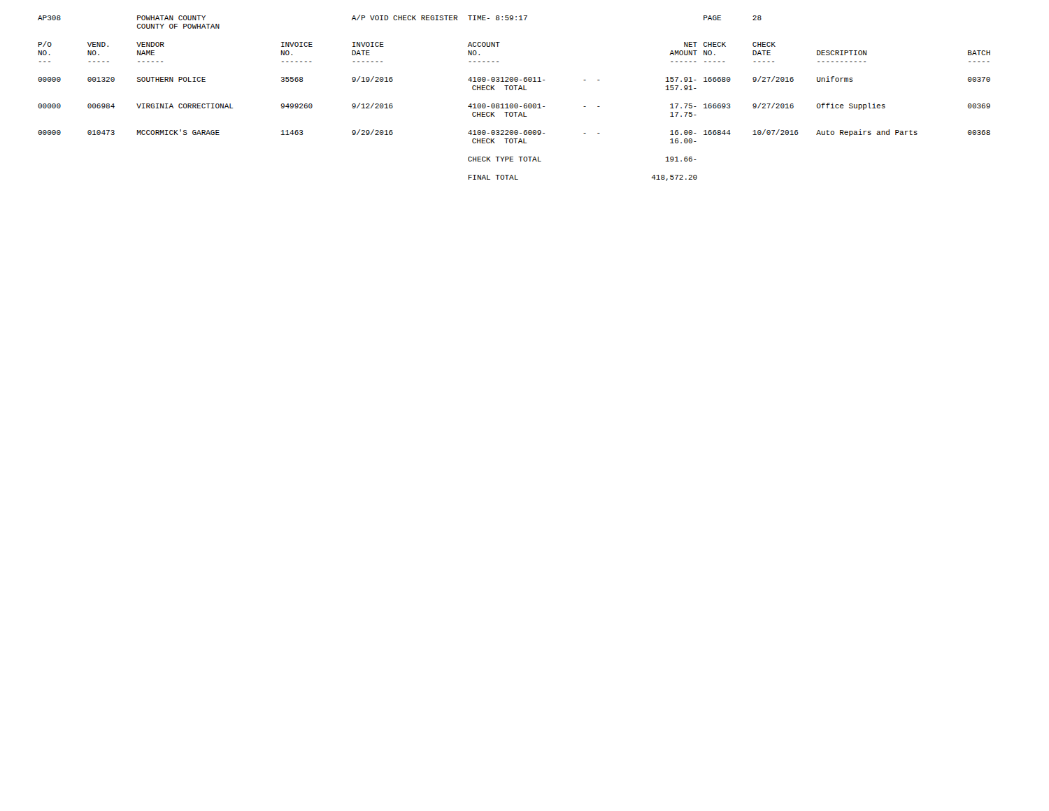| AP308 | | POWHATAN COUNTY COUNTY OF POWHATAN | | A/P VOID CHECK REGISTER | TIME- 8:59:17 | | | PAGE | 28 | | |
| P/O | VEND. | VENDOR | INVOICE | INVOICE | ACCOUNT | | NET | CHECK | CHECK | | |
| NO. | NO. | NAME | NO. | DATE | NO. | | AMOUNT | NO. | DATE | DESCRIPTION | BATCH |
| --- | ----- | ------ | ------- | ------- | ------- | | ------ | ----- | ----- | ----------- | ----- |
| 00000 | 001320 | SOUTHERN POLICE | 35568 | 9/19/2016 | 4100-031200-6011- | - - | 157.91- | 166680 | 9/27/2016 | Uniforms | 00370 |
| | | | | | CHECK TOTAL | | 157.91- | | | | |
| 00000 | 006984 | VIRGINIA CORRECTIONAL | 9499260 | 9/12/2016 | 4100-081100-6001- | - - | 17.75- | 166693 | 9/27/2016 | Office Supplies | 00369 |
| | | | | | CHECK TOTAL | | 17.75- | | | | |
| 00000 | 010473 | MCCORMICK'S GARAGE | 11463 | 9/29/2016 | 4100-032200-6009- | - - | 16.00- | 166844 | 10/07/2016 | Auto Repairs and Parts | 00368 |
| | | | | | CHECK TOTAL | | 16.00- | | | | |
| | | | | | CHECK TYPE TOTAL | | 191.66- | | | | |
| | | | | | FINAL TOTAL | | 418,572.20 | | | | |